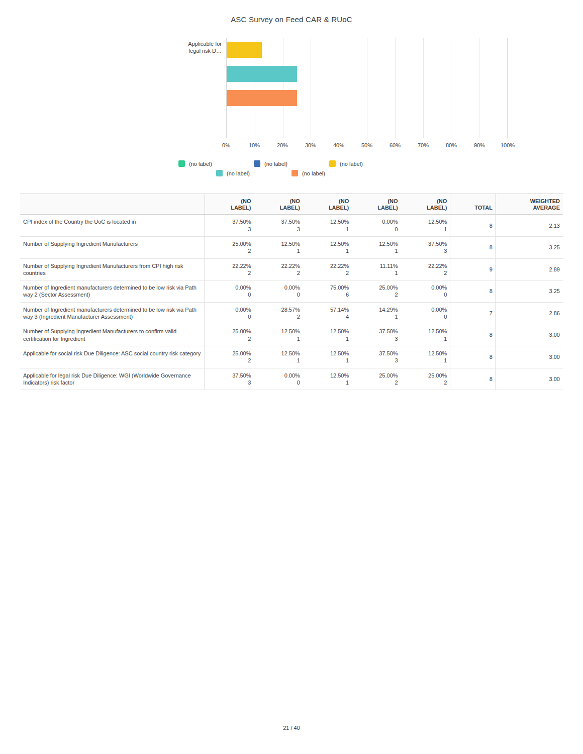ASC Survey on Feed CAR & RUoC
Applicable for
legal risk D…
0% 10% 20% 30% 40% 50% 60% 70% 80% 90% 100%
(no label)
(no label)
(no label)
(no label)
(no label)
| | (NO LABEL) | (NO LABEL) | (NO LABEL) | (NO LABEL) | (NO LABEL) | TOTAL | WEIGHTED AVERAGE |
| --- | --- | --- | --- | --- | --- | --- | --- |
| CPI index of the Country the UoC is located in | 37.50% 3 | 37.50% 3 | 12.50% 1 | 0.00% 0 | 12.50% 1 | 8 | 2.13 |
| Number of Supplying Ingredient Manufacturers | 25.00% 2 | 12.50% 1 | 12.50% 1 | 12.50% 1 | 37.50% 3 | 8 | 3.25 |
| Number of Supplying Ingredient Manufacturers from CPI high risk countries | 22.22% 2 | 22.22% 2 | 22.22% 2 | 11.11% 1 | 22.22% 2 | 9 | 2.89 |
| Number of Ingredient manufacturers determined to be low risk via Path way 2 (Sector Assessment) | 0.00% 0 | 0.00% 0 | 75.00% 6 | 25.00% 2 | 0.00% 0 | 8 | 3.25 |
| Number of Ingredient manufacturers determined to be low risk via Path way 3 (Ingredient Manufacturer Assessment) | 0.00% 0 | 28.57% 2 | 57.14% 4 | 14.29% 1 | 0.00% 0 | 7 | 2.86 |
| Number of Supplying Ingredient Manufacturers to confirm valid certification for Ingredient | 25.00% 2 | 12.50% 1 | 12.50% 1 | 37.50% 3 | 12.50% 1 | 8 | 3.00 |
| Applicable for social risk Due Diligence: ASC social country risk category | 25.00% 2 | 12.50% 1 | 12.50% 1 | 37.50% 3 | 12.50% 1 | 8 | 3.00 |
| Applicable for legal risk Due Diligence: WGI (Worldwide Governance Indicators) risk factor | 37.50% 3 | 0.00% 0 | 12.50% 1 | 25.00% 2 | 25.00% 2 | 8 | 3.00 |
21 / 40